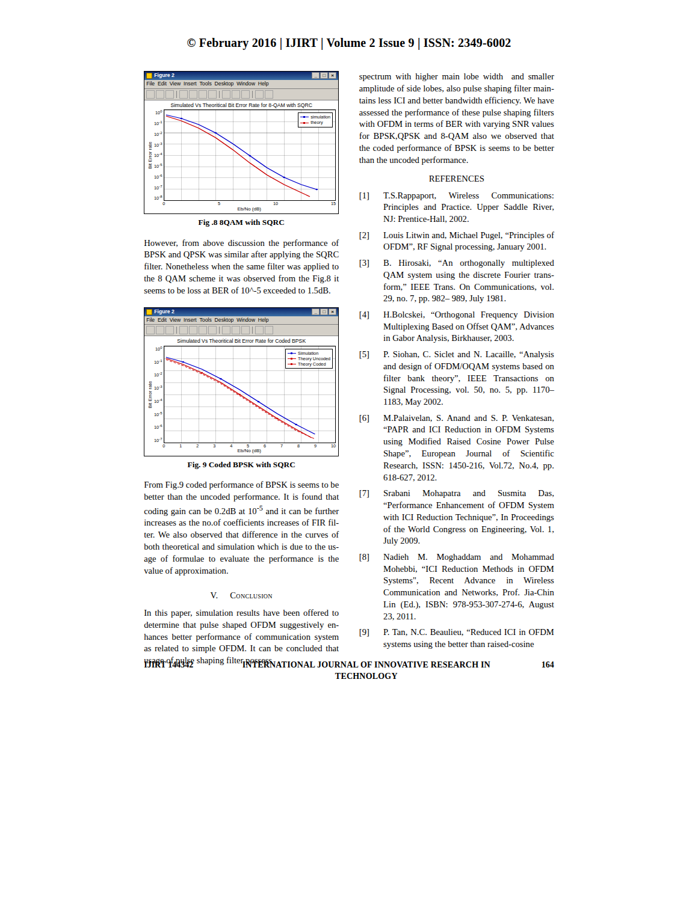© February 2016 | IJIRT | Volume 2 Issue 9 | ISSN: 2349-6002
Figure 2 _□×
File Edit View Insert Tools Desktop Window Help
Simulated Vs Theoritical Bit Error Rate for 8-QAM with SQRC
Bit Error rate
100 10-1 10-2 10-3 10-4 10-5 10-6 10-7 10-8
simulation
theory
051015
Eb/No (dB)
Fig .8 8QAM with SQRC
However, from above discussion the performance of BPSK and QPSK was similar after applying the SQRC filter. Nonetheless when the same filter was applied to the 8 QAM scheme it was observed from the Fig.8 it seems to be loss at BER of 10^-5 exceeded to 1.5dB.
Figure 2 _□×
File Edit View Insert Tools Desktop Window Help
Simulated Vs Theoritical Bit Error Rate for Coded BPSK
Bit Error rate
100 10-1 10-2 10-3 10-4 10-5 10-6 10-7
Simulation
Theory Uncoded
Theory Coded
012345678910
Eb/No (dB)
Fig. 9 Coded BPSK with SQRC
From Fig.9 coded performance of BPSK is seems to be better than the uncoded performance. It is found that coding gain can be 0.2dB at 10-5 and it can be further increases as the no.of coefficients increases of FIR filter. We also observed that difference in the curves of both theoretical and simulation which is due to the usage of formulae to evaluate the performance is the value of approximation.
V. Conclusion
In this paper, simulation results have been offered to determine that pulse shaped OFDM suggestively enhances better performance of communication system as related to simple OFDM. It can be concluded that usage of pulse shaping filter possess
spectrum with higher main lobe width and smaller amplitude of side lobes, also pulse shaping filter maintains less ICI and better bandwidth efficiency. We have assessed the performance of these pulse shaping filters with OFDM in terms of BER with varying SNR values for BPSK,QPSK and 8-QAM also we observed that the coded performance of BPSK is seems to be better than the uncoded performance.
REFERENCES
[1] T.S.Rappaport, Wireless Communications: Principles and Practice. Upper Saddle River, NJ: Prentice-Hall, 2002.
[2] Louis Litwin and, Michael Pugel, “Principles of OFDM”, RF Signal processing, January 2001.
[3] B. Hirosaki, “An orthogonally multiplexed QAM system using the discrete Fourier transform,” IEEE Trans. On Communications, vol. 29, no. 7, pp. 982– 989, July 1981.
[4] H.Bolcskei, “Orthogonal Frequency Division Multiplexing Based on Offset QAM”, Advances in Gabor Analysis, Birkhauser, 2003.
[5] P. Siohan, C. Siclet and N. Lacaille, “Analysis and design of OFDM/OQAM systems based on filter bank theory”, IEEE Transactions on Signal Processing, vol. 50, no. 5, pp. 1170–1183, May 2002.
[6] M.Palaivelan, S. Anand and S. P. Venkatesan, “PAPR and ICI Reduction in OFDM Systems using Modified Raised Cosine Power Pulse Shape”, European Journal of Scientific Research, ISSN: 1450-216, Vol.72, No.4, pp. 618-627, 2012.
[7] Srabani Mohapatra and Susmita Das, “Performance Enhancement of OFDM System with ICI Reduction Technique”, In Proceedings of the World Congress on Engineering, Vol. 1, July 2009.
[8] Nadieh M. Moghaddam and Mohammad Mohebbi, “ICI Reduction Methods in OFDM Systems", Recent Advance in Wireless Communication and Networks, Prof. Jia-Chin Lin (Ed.), ISBN: 978-953-307-274-6, August 23, 2011.
[9] P. Tan, N.C. Beaulieu, “Reduced ICI in OFDM systems using the better than raised-cosine
IJIRT 144342
INTERNATIONAL JOURNAL OF INNOVATIVE RESEARCH IN TECHNOLOGY
164